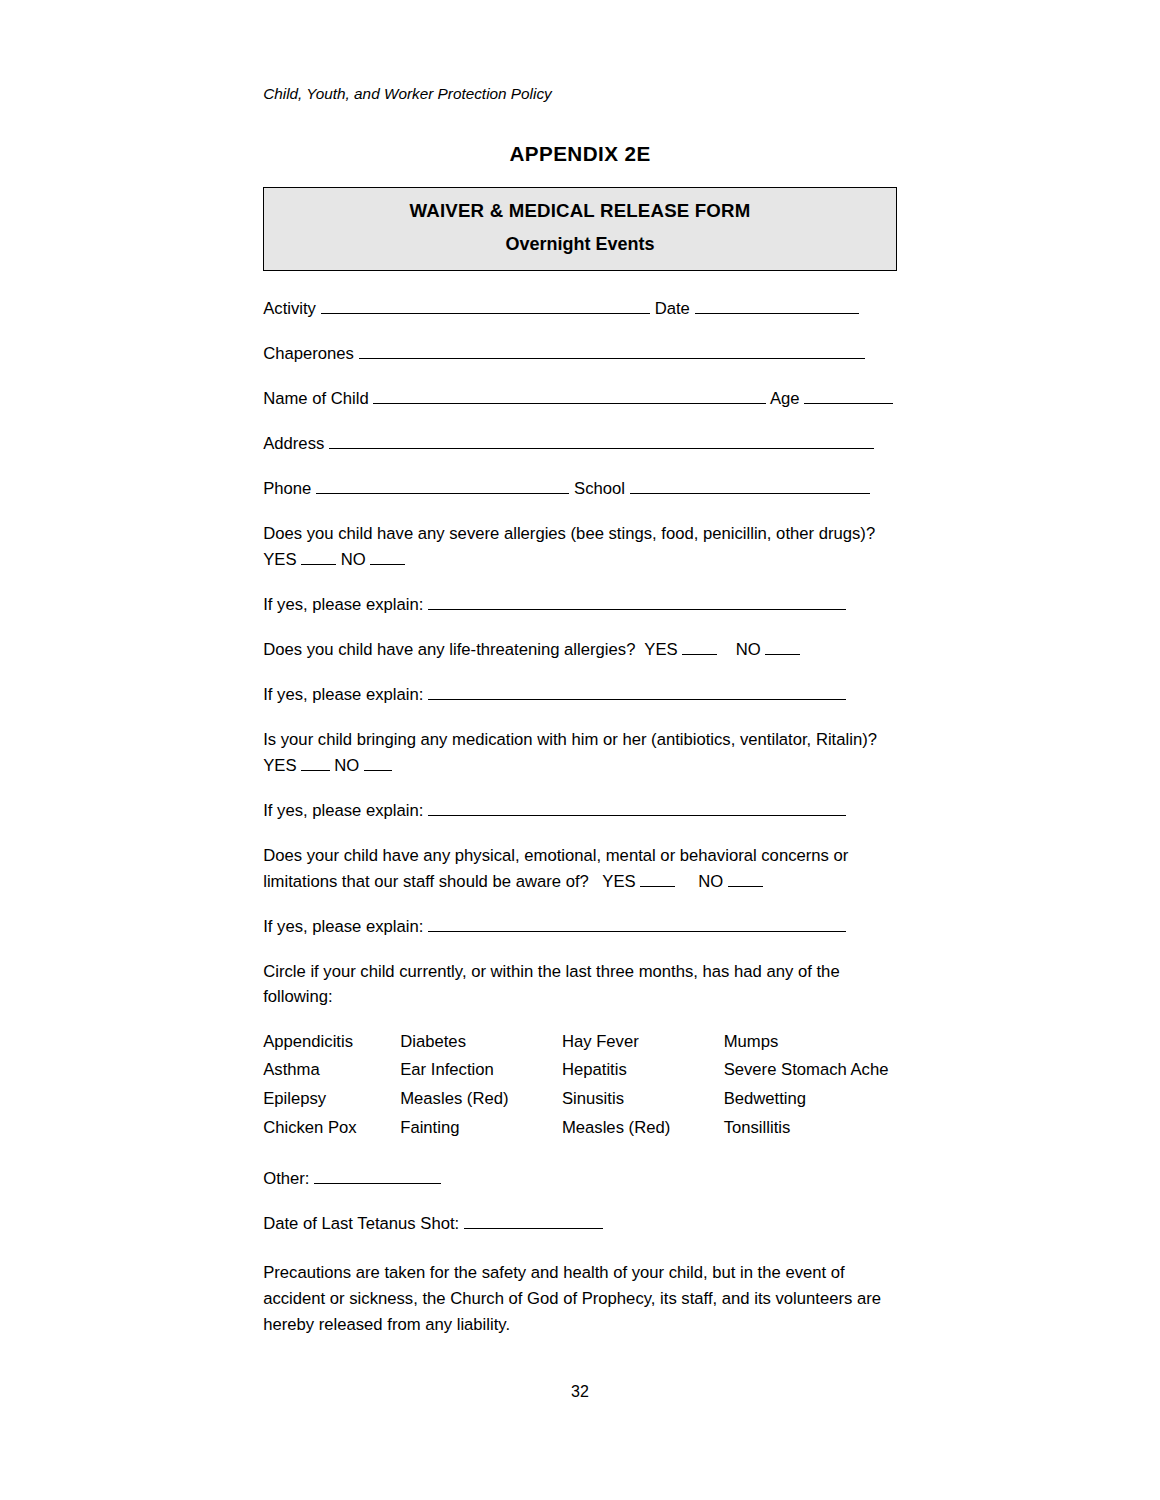Child, Youth, and Worker Protection Policy
APPENDIX 2E
WAIVER & MEDICAL RELEASE FORM
Overnight Events
Activity Date
Chaperones
Name of Child Age
Address
Phone School
Does you child have any severe allergies (bee stings, food, penicillin, other drugs)? YES NO
If yes, please explain:
Does you child have any life-threatening allergies? YES NO
If yes, please explain:
Is your child bringing any medication with him or her (antibiotics, ventilator, Ritalin)? YES NO
If yes, please explain:
Does your child have any physical, emotional, mental or behavioral concerns or limitations that our staff should be aware of? YES NO
If yes, please explain:
Circle if your child currently, or within the last three months, has had any of the following:
| Appendicitis | Diabetes | Hay Fever | Mumps |
| Asthma | Ear Infection | Hepatitis | Severe Stomach Ache |
| Epilepsy | Measles (Red) | Sinusitis | Bedwetting |
| Chicken Pox | Fainting | Measles (Red) | Tonsillitis |
Other:
Date of Last Tetanus Shot:
Precautions are taken for the safety and health of your child, but in the event of accident or sickness, the Church of God of Prophecy, its staff, and its volunteers are hereby released from any liability.
32